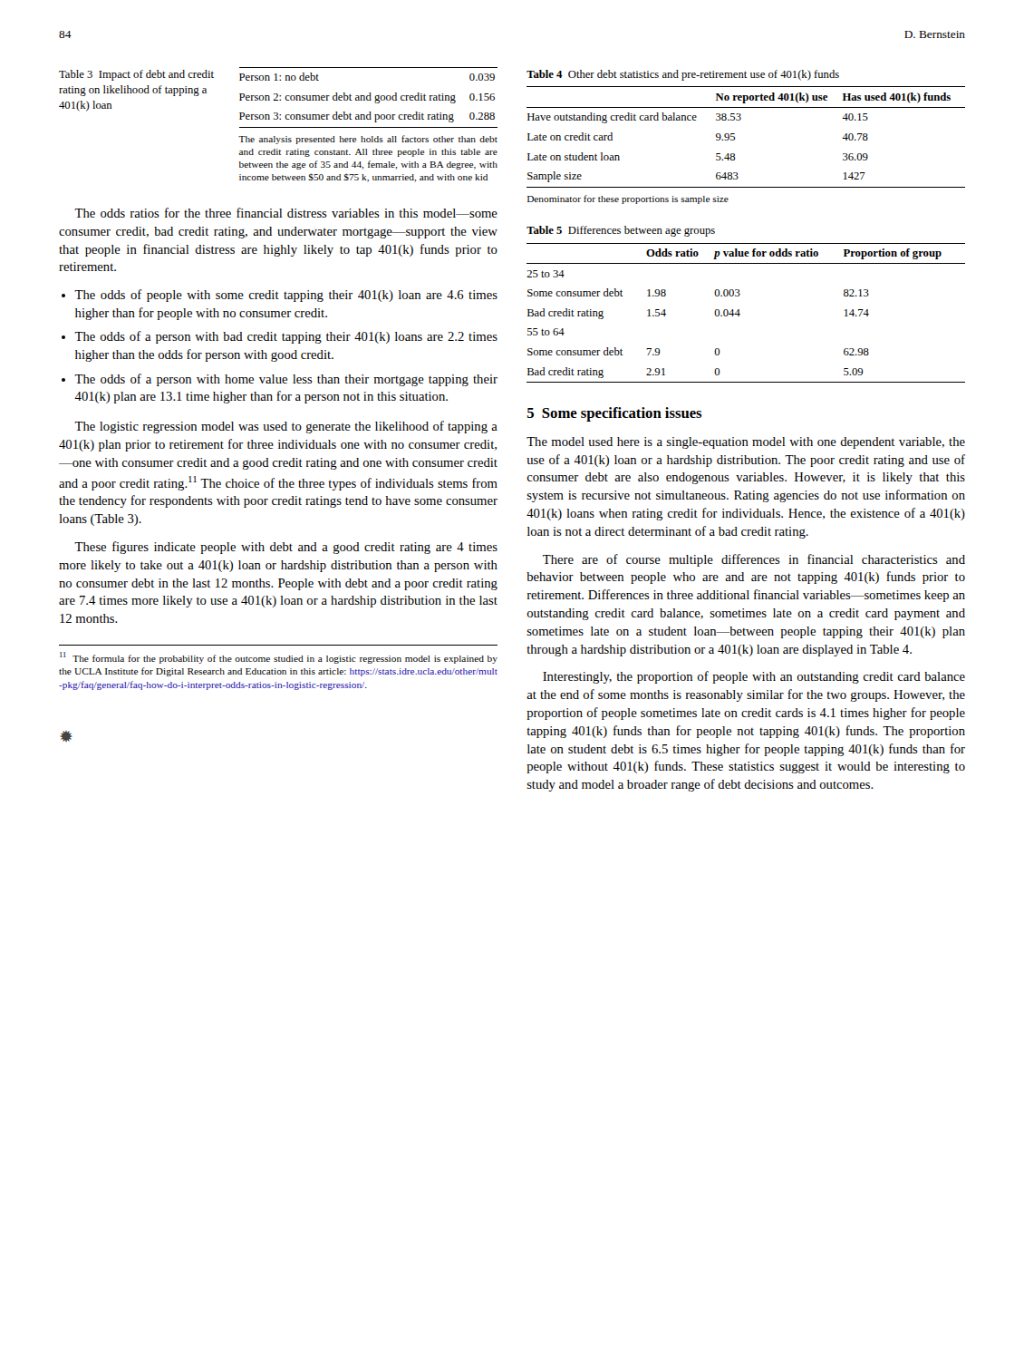84 D. Bernstein
Table 3 Impact of debt and credit rating on likelihood of tapping a 401(k) loan
| Person 1: no debt | 0.039 |
| Person 2: consumer debt and good credit rating | 0.156 |
| Person 3: consumer debt and poor credit rating | 0.288 |
The analysis presented here holds all factors other than debt and credit rating constant. All three people in this table are between the age of 35 and 44, female, with a BA degree, with income between $50 and $75 k, unmarried, and with one kid
The odds ratios for the three financial distress variables in this model—some consumer credit, bad credit rating, and underwater mortgage—support the view that people in financial distress are highly likely to tap 401(k) funds prior to retirement.
The odds of people with some credit tapping their 401(k) loan are 4.6 times higher than for people with no consumer credit.
The odds of a person with bad credit tapping their 401(k) loans are 2.2 times higher than the odds for person with good credit.
The odds of a person with home value less than their mortgage tapping their 401(k) plan are 13.1 time higher than for a person not in this situation.
The logistic regression model was used to generate the likelihood of tapping a 401(k) plan prior to retirement for three individuals one with no consumer credit,—one with consumer credit and a good credit rating and one with consumer credit and a poor credit rating.11 The choice of the three types of individuals stems from the tendency for respondents with poor credit ratings tend to have some consumer loans (Table 3).
These figures indicate people with debt and a good credit rating are 4 times more likely to take out a 401(k) loan or hardship distribution than a person with no consumer debt in the last 12 months. People with debt and a poor credit rating are 7.4 times more likely to use a 401(k) loan or a hardship distribution in the last 12 months.
11 The formula for the probability of the outcome studied in a logistic regression model is explained by the UCLA Institute for Digital Research and Education in this article: https://stats.idre.ucla.edu/other/mult-pkg/faq/general/faq-how-do-i-interpret-odds-ratios-in-logistic-regression/.
✹
Table 4 Other debt statistics and pre-retirement use of 401(k) funds
| | No reported 401(k) use | Has used 401(k) funds |
| --- | --- | --- |
| Have outstanding credit card balance | 38.53 | 40.15 |
| Late on credit card | 9.95 | 40.78 |
| Late on student loan | 5.48 | 36.09 |
| Sample size | 6483 | 1427 |
Denominator for these proportions is sample size
Table 5 Differences between age groups
| | Odds ratio | p value for odds ratio | Proportion of group |
| --- | --- | --- | --- |
| 25 to 34 | | | |
| Some consumer debt | 1.98 | 0.003 | 82.13 |
| Bad credit rating | 1.54 | 0.044 | 14.74 |
| 55 to 64 | | | |
| Some consumer debt | 7.9 | 0 | 62.98 |
| Bad credit rating | 2.91 | 0 | 5.09 |
5 Some specification issues
The model used here is a single-equation model with one dependent variable, the use of a 401(k) loan or a hardship distribution. The poor credit rating and use of consumer debt are also endogenous variables. However, it is likely that this system is recursive not simultaneous. Rating agencies do not use information on 401(k) loans when rating credit for individuals. Hence, the existence of a 401(k) loan is not a direct determinant of a bad credit rating.
There are of course multiple differences in financial characteristics and behavior between people who are and are not tapping 401(k) funds prior to retirement. Differences in three additional financial variables—sometimes keep an outstanding credit card balance, sometimes late on a credit card payment and sometimes late on a student loan—between people tapping their 401(k) plan through a hardship distribution or a 401(k) loan are displayed in Table 4.
Interestingly, the proportion of people with an outstanding credit card balance at the end of some months is reasonably similar for the two groups. However, the proportion of people sometimes late on credit cards is 4.1 times higher for people tapping 401(k) funds than for people not tapping 401(k) funds. The proportion late on student debt is 6.5 times higher for people tapping 401(k) funds than for people without 401(k) funds. These statistics suggest it would be interesting to study and model a broader range of debt decisions and outcomes.